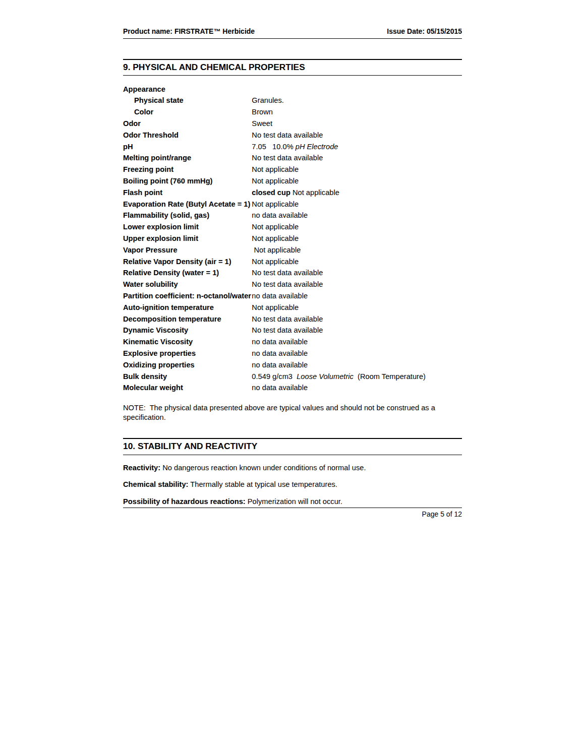Product name: FIRSTRATE™ Herbicide Issue Date: 05/15/2015
9. PHYSICAL AND CHEMICAL PROPERTIES
| Appearance | |
| Physical state | Granules. |
| Color | Brown |
| Odor | Sweet |
| Odor Threshold | No test data available |
| pH | 7.05 10.0% pH Electrode |
| Melting point/range | No test data available |
| Freezing point | Not applicable |
| Boiling point (760 mmHg) | Not applicable |
| Flash point | closed cup Not applicable |
| Evaporation Rate (Butyl Acetate = 1) | Not applicable |
| Flammability (solid, gas) | no data available |
| Lower explosion limit | Not applicable |
| Upper explosion limit | Not applicable |
| Vapor Pressure | Not applicable |
| Relative Vapor Density (air = 1) | Not applicable |
| Relative Density (water = 1) | No test data available |
| Water solubility | No test data available |
| Partition coefficient: n-octanol/water | no data available |
| Auto-ignition temperature | Not applicable |
| Decomposition temperature | No test data available |
| Dynamic Viscosity | No test data available |
| Kinematic Viscosity | no data available |
| Explosive properties | no data available |
| Oxidizing properties | no data available |
| Bulk density | 0.549 g/cm3 Loose Volumetric (Room Temperature) |
| Molecular weight | no data available |
NOTE: The physical data presented above are typical values and should not be construed as a specification.
10. STABILITY AND REACTIVITY
Reactivity: No dangerous reaction known under conditions of normal use.
Chemical stability: Thermally stable at typical use temperatures.
Possibility of hazardous reactions: Polymerization will not occur.
Page 5 of 12